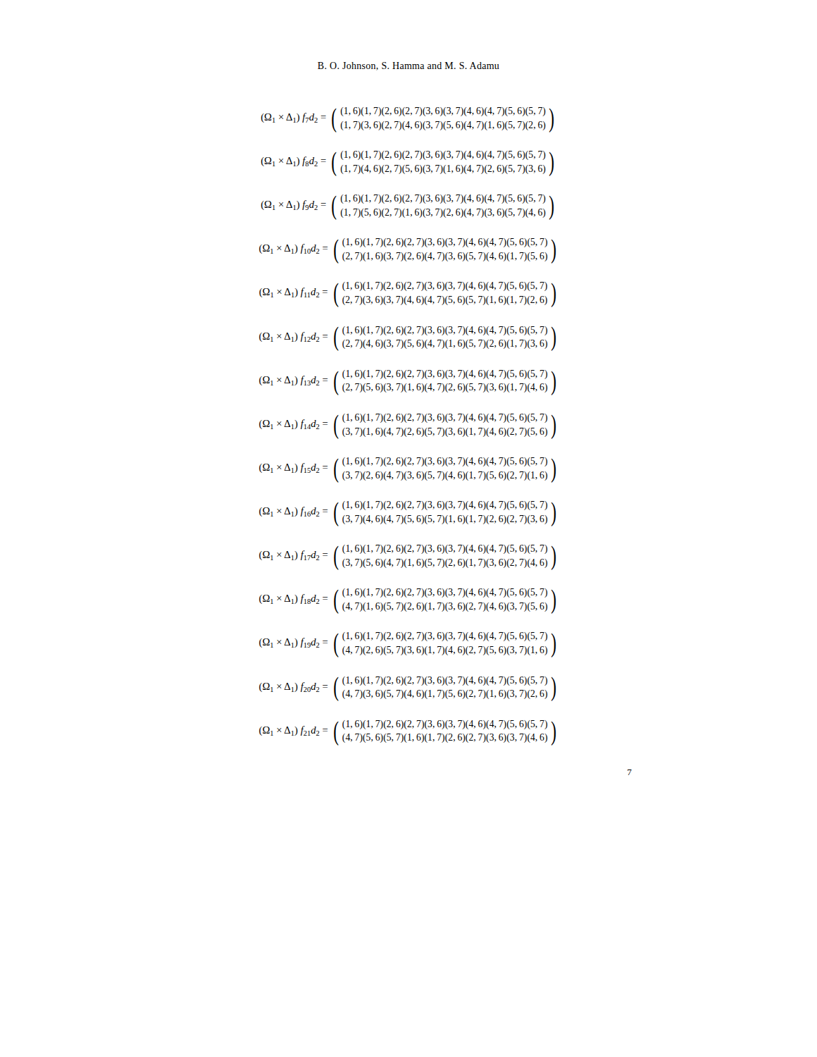B. O. Johnson, S. Hamma and M. S. Adamu
(Ω1 × Δ1) f 7 d 2 = (
(1, 6)(1, 7)(2, 6)(2, 7)(3, 6)(3, 7)(4, 6)(4, 7)(5, 6)(5, 7)
(1, 7)(3, 6)(2, 7)(4, 6)(3, 7)(5, 6)(4, 7)(1, 6)(5, 7)(2, 6)
)
(Ω1 × Δ1) f 8 d 2 = (
(1, 6)(1, 7)(2, 6)(2, 7)(3, 6)(3, 7)(4, 6)(4, 7)(5, 6)(5, 7)
(1, 7)(4, 6)(2, 7)(5, 6)(3, 7)(1, 6)(4, 7)(2, 6)(5, 7)(3, 6)
)
(Ω1 × Δ1) f 9 d 2 = (
(1, 6)(1, 7)(2, 6)(2, 7)(3, 6)(3, 7)(4, 6)(4, 7)(5, 6)(5, 7)
(1, 7)(5, 6)(2, 7)(1, 6)(3, 7)(2, 6)(4, 7)(3, 6)(5, 7)(4, 6)
)
(Ω1 × Δ1) f 10 d 2 = (
(1, 6)(1, 7)(2, 6)(2, 7)(3, 6)(3, 7)(4, 6)(4, 7)(5, 6)(5, 7)
(2, 7)(1, 6)(3, 7)(2, 6)(4, 7)(3, 6)(5, 7)(4, 6)(1, 7)(5, 6)
)
(Ω1 × Δ1) f 11 d 2 = (
(1, 6)(1, 7)(2, 6)(2, 7)(3, 6)(3, 7)(4, 6)(4, 7)(5, 6)(5, 7)
(2, 7)(3, 6)(3, 7)(4, 6)(4, 7)(5, 6)(5, 7)(1, 6)(1, 7)(2, 6)
)
(Ω1 × Δ1) f 12 d 2 = (
(1, 6)(1, 7)(2, 6)(2, 7)(3, 6)(3, 7)(4, 6)(4, 7)(5, 6)(5, 7)
(2, 7)(4, 6)(3, 7)(5, 6)(4, 7)(1, 6)(5, 7)(2, 6)(1, 7)(3, 6)
)
(Ω1 × Δ1) f 13 d 2 = (
(1, 6)(1, 7)(2, 6)(2, 7)(3, 6)(3, 7)(4, 6)(4, 7)(5, 6)(5, 7)
(2, 7)(5, 6)(3, 7)(1, 6)(4, 7)(2, 6)(5, 7)(3, 6)(1, 7)(4, 6)
)
(Ω1 × Δ1) f 14 d 2 = (
(1, 6)(1, 7)(2, 6)(2, 7)(3, 6)(3, 7)(4, 6)(4, 7)(5, 6)(5, 7)
(3, 7)(1, 6)(4, 7)(2, 6)(5, 7)(3, 6)(1, 7)(4, 6)(2, 7)(5, 6)
)
(Ω1 × Δ1) f 15 d 2 = (
(1, 6)(1, 7)(2, 6)(2, 7)(3, 6)(3, 7)(4, 6)(4, 7)(5, 6)(5, 7)
(3, 7)(2, 6)(4, 7)(3, 6)(5, 7)(4, 6)(1, 7)(5, 6)(2, 7)(1, 6)
)
(Ω1 × Δ1) f 16 d 2 = (
(1, 6)(1, 7)(2, 6)(2, 7)(3, 6)(3, 7)(4, 6)(4, 7)(5, 6)(5, 7)
(3, 7)(4, 6)(4, 7)(5, 6)(5, 7)(1, 6)(1, 7)(2, 6)(2, 7)(3, 6)
)
(Ω1 × Δ1) f 17 d 2 = (
(1, 6)(1, 7)(2, 6)(2, 7)(3, 6)(3, 7)(4, 6)(4, 7)(5, 6)(5, 7)
(3, 7)(5, 6)(4, 7)(1, 6)(5, 7)(2, 6)(1, 7)(3, 6)(2, 7)(4, 6)
)
(Ω1 × Δ1) f 18 d 2 = (
(1, 6)(1, 7)(2, 6)(2, 7)(3, 6)(3, 7)(4, 6)(4, 7)(5, 6)(5, 7)
(4, 7)(1, 6)(5, 7)(2, 6)(1, 7)(3, 6)(2, 7)(4, 6)(3, 7)(5, 6)
)
(Ω1 × Δ1) f 19 d 2 = (
(1, 6)(1, 7)(2, 6)(2, 7)(3, 6)(3, 7)(4, 6)(4, 7)(5, 6)(5, 7)
(4, 7)(2, 6)(5, 7)(3, 6)(1, 7)(4, 6)(2, 7)(5, 6)(3, 7)(1, 6)
)
(Ω1 × Δ1) f 20 d 2 = (
(1, 6)(1, 7)(2, 6)(2, 7)(3, 6)(3, 7)(4, 6)(4, 7)(5, 6)(5, 7)
(4, 7)(3, 6)(5, 7)(4, 6)(1, 7)(5, 6)(2, 7)(1, 6)(3, 7)(2, 6)
)
(Ω1 × Δ1) f 21 d 2 = (
(1, 6)(1, 7)(2, 6)(2, 7)(3, 6)(3, 7)(4, 6)(4, 7)(5, 6)(5, 7)
(4, 7)(5, 6)(5, 7)(1, 6)(1, 7)(2, 6)(2, 7)(3, 6)(3, 7)(4, 6)
)
7